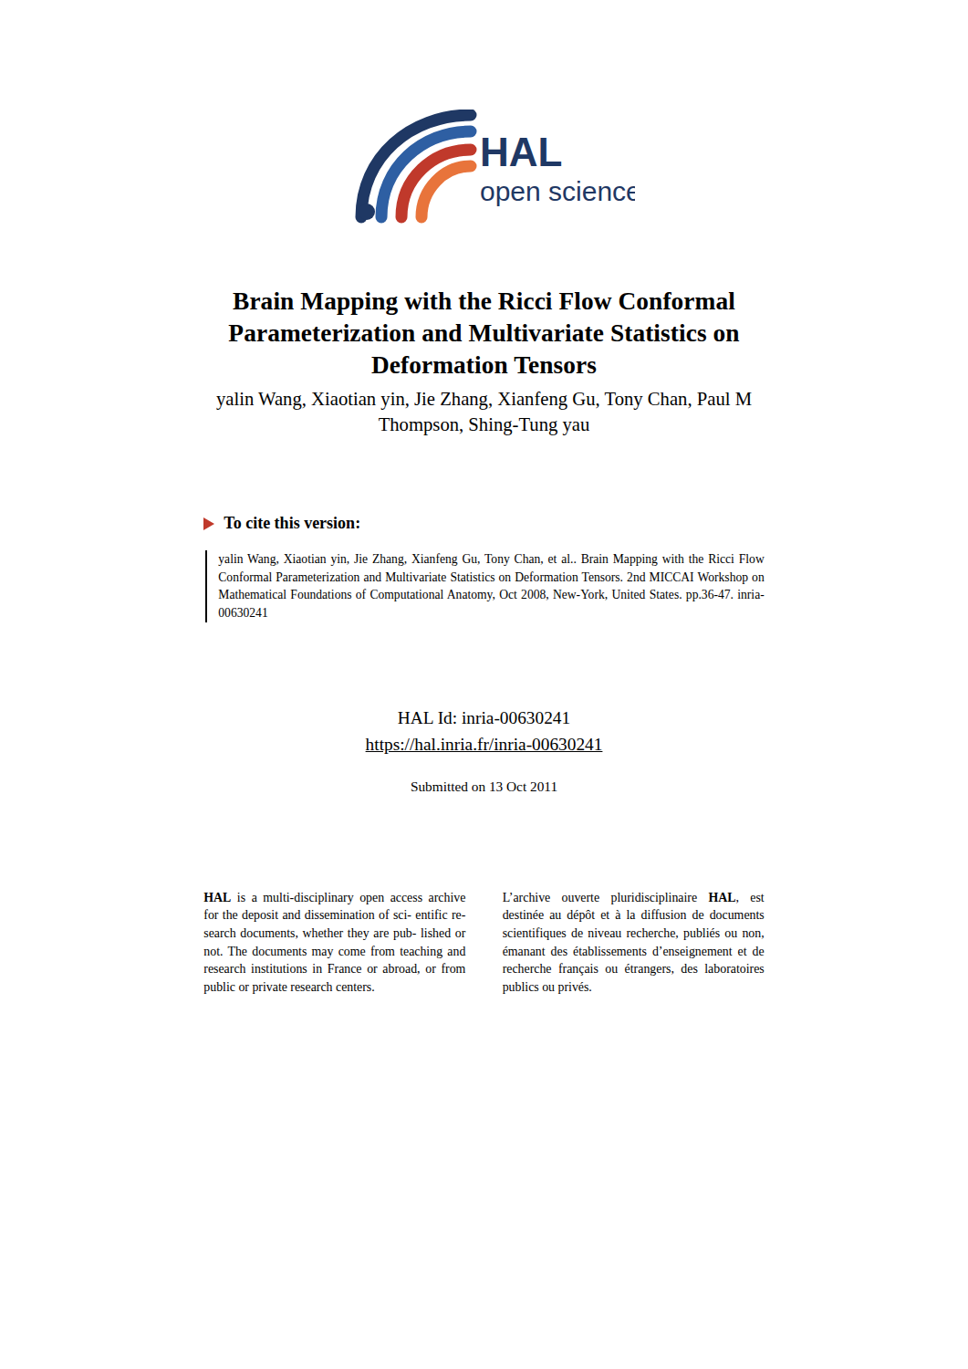HAL open science HAL open science
Brain Mapping with the Ricci Flow Conformal
Parameterization and Multivariate Statistics on
Deformation Tensors
yalin Wang, Xiaotian yin, Jie Zhang, Xianfeng Gu, Tony Chan, Paul M
Thompson, Shing-Tung yau
To cite this version:
yalin Wang, Xiaotian yin, Jie Zhang, Xianfeng Gu, Tony Chan, et al.. Brain Mapping with the Ricci Flow Conformal Parameterization and Multivariate Statistics on Deformation Tensors. 2nd MICCAI Workshop on Mathematical Foundations of Computational Anatomy, Oct 2008, New-York, United States. pp.36-47. inria-00630241
HAL Id: inria-00630241
https://hal.inria.fr/inria-00630241
Submitted on 13 Oct 2011
HAL is a multi-disciplinary open access archive for the deposit and dissemination of sci- entific research documents, whether they are pub- lished or not. The documents may come from teaching and research institutions in France or abroad, or from public or private research centers.
L’archive ouverte pluridisciplinaire HAL, est destinée au dépôt et à la diffusion de documents scientifiques de niveau recherche, publiés ou non, émanant des établissements d’enseignement et de recherche français ou étrangers, des laboratoires publics ou privés.